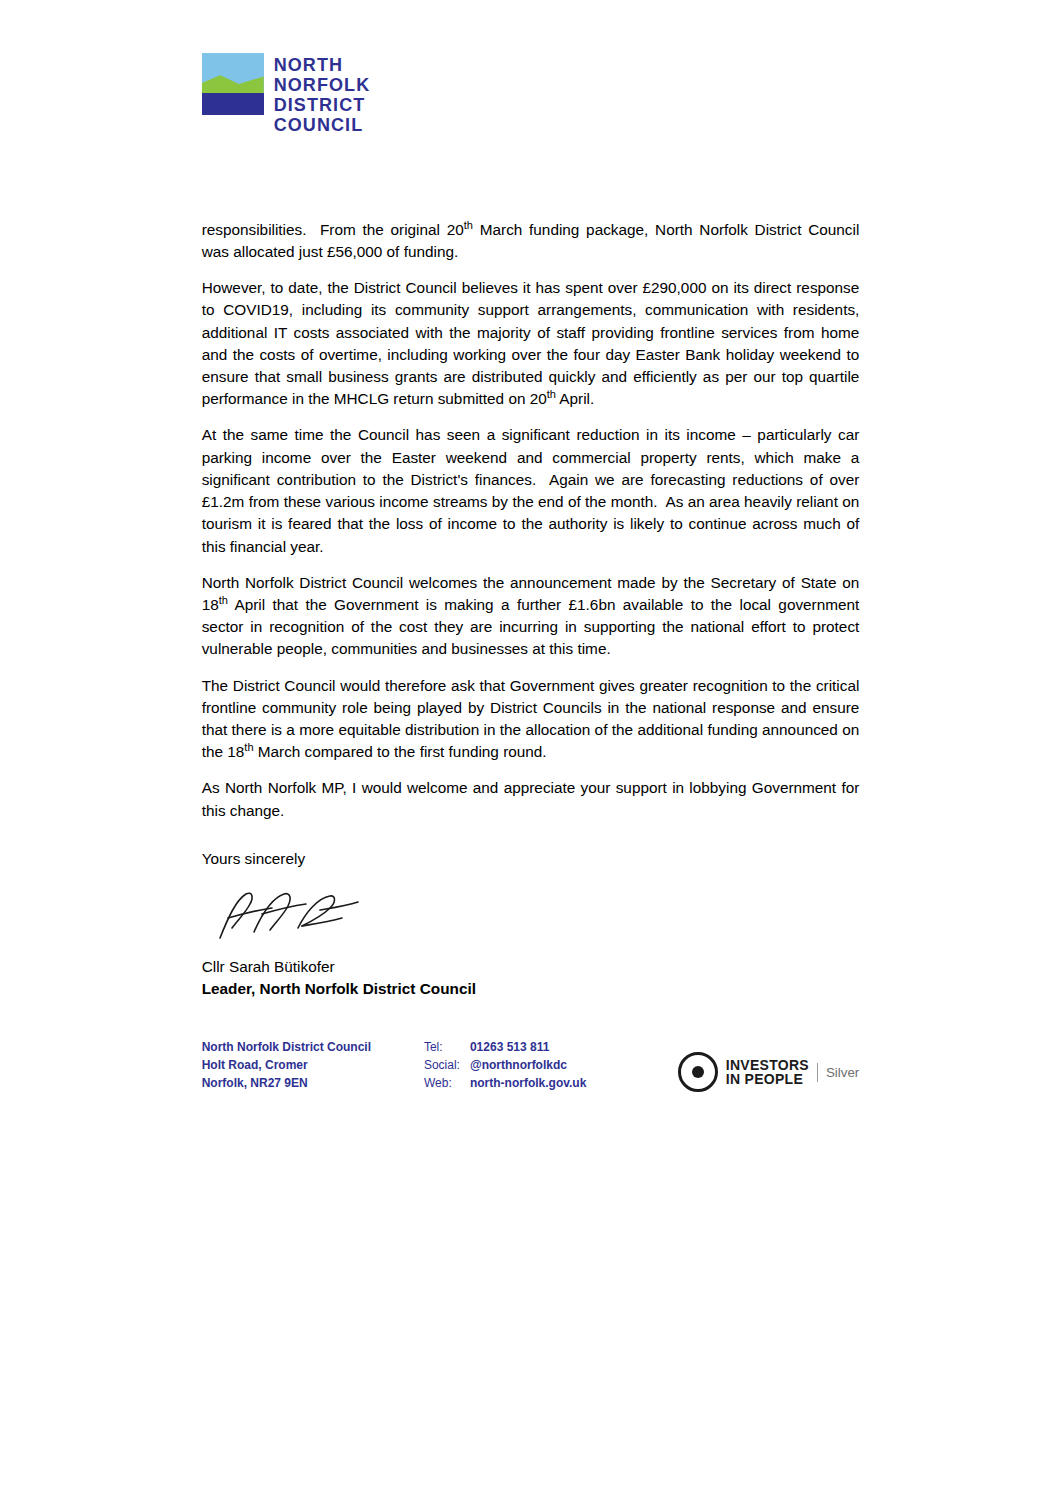NORTH NORFOLK DISTRICT COUNCIL
responsibilities. From the original 20th March funding package, North Norfolk District Council was allocated just £56,000 of funding.
However, to date, the District Council believes it has spent over £290,000 on its direct response to COVID19, including its community support arrangements, communication with residents, additional IT costs associated with the majority of staff providing frontline services from home and the costs of overtime, including working over the four day Easter Bank holiday weekend to ensure that small business grants are distributed quickly and efficiently as per our top quartile performance in the MHCLG return submitted on 20th April.
At the same time the Council has seen a significant reduction in its income – particularly car parking income over the Easter weekend and commercial property rents, which make a significant contribution to the District's finances. Again we are forecasting reductions of over £1.2m from these various income streams by the end of the month. As an area heavily reliant on tourism it is feared that the loss of income to the authority is likely to continue across much of this financial year.
North Norfolk District Council welcomes the announcement made by the Secretary of State on 18th April that the Government is making a further £1.6bn available to the local government sector in recognition of the cost they are incurring in supporting the national effort to protect vulnerable people, communities and businesses at this time.
The District Council would therefore ask that Government gives greater recognition to the critical frontline community role being played by District Councils in the national response and ensure that there is a more equitable distribution in the allocation of the additional funding announced on the 18th March compared to the first funding round.
As North Norfolk MP, I would welcome and appreciate your support in lobbying Government for this change.
Yours sincerely
Cllr Sarah Bütikofer
Leader, North Norfolk District Council
North Norfolk District Council
Holt Road, Cromer
Norfolk, NR27 9EN
Tel: 01263 513 811
Social:@northnorfolkdc
Web: north-norfolk.gov.uk
INVESTORS IN PEOPLE
Silver